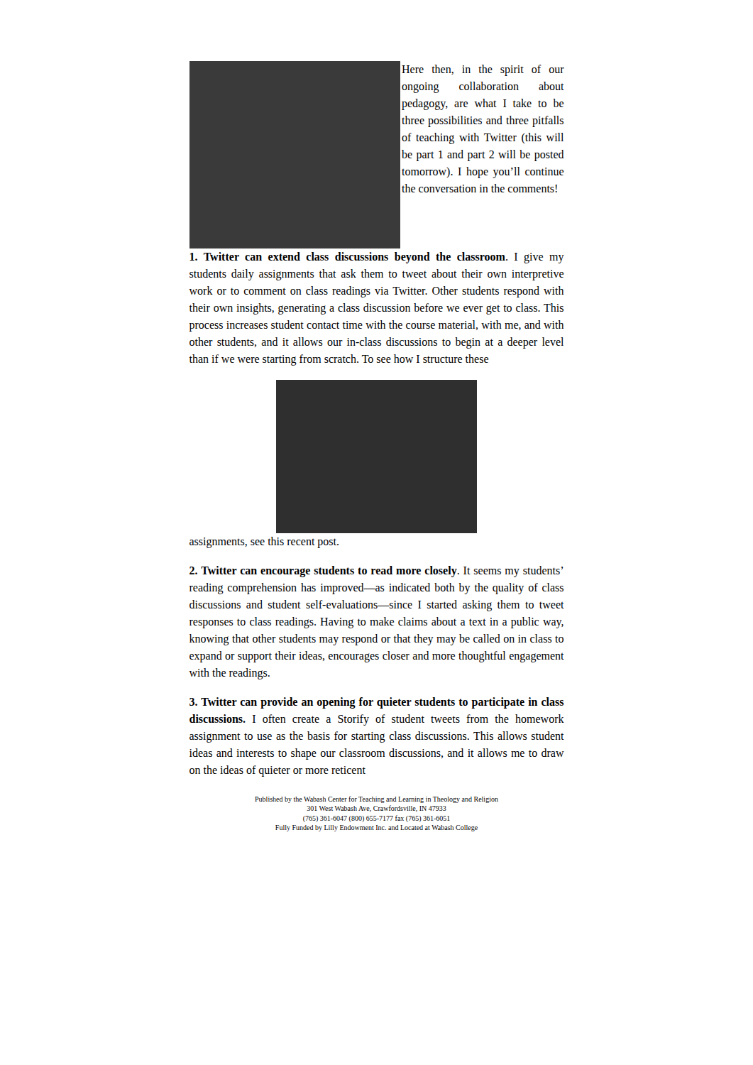Here then, in the spirit of our ongoing collaboration about pedagogy, are what I take to be three possibilities and three pitfalls of teaching with Twitter (this will be part 1 and part 2 will be posted tomorrow). I hope you’ll continue the conversation in the comments!
1. Twitter can extend class discussions beyond the classroom. I give my students daily assignments that ask them to tweet about their own interpretive work or to comment on class readings via Twitter. Other students respond with their own insights, generating a class discussion before we ever get to class. This process increases student contact time with the course material, with me, and with other students, and it allows our in-class discussions to begin at a deeper level than if we were starting from scratch. To see how I structure these
assignments, see this recent post.
2. Twitter can encourage students to read more closely. It seems my students’ reading comprehension has improved—as indicated both by the quality of class discussions and student self-evaluations—since I started asking them to tweet responses to class readings. Having to make claims about a text in a public way, knowing that other students may respond or that they may be called on in class to expand or support their ideas, encourages closer and more thoughtful engagement with the readings.
3. Twitter can provide an opening for quieter students to participate in class discussions. I often create a Storify of student tweets from the homework assignment to use as the basis for starting class discussions. This allows student ideas and interests to shape our classroom discussions, and it allows me to draw on the ideas of quieter or more reticent
Published by the Wabash Center for Teaching and Learning in Theology and Religion
301 West Wabash Ave, Crawfordsville, IN 47933
(765) 361-6047 (800) 655-7177 fax (765) 361-6051
Fully Funded by Lilly Endowment Inc. and Located at Wabash College